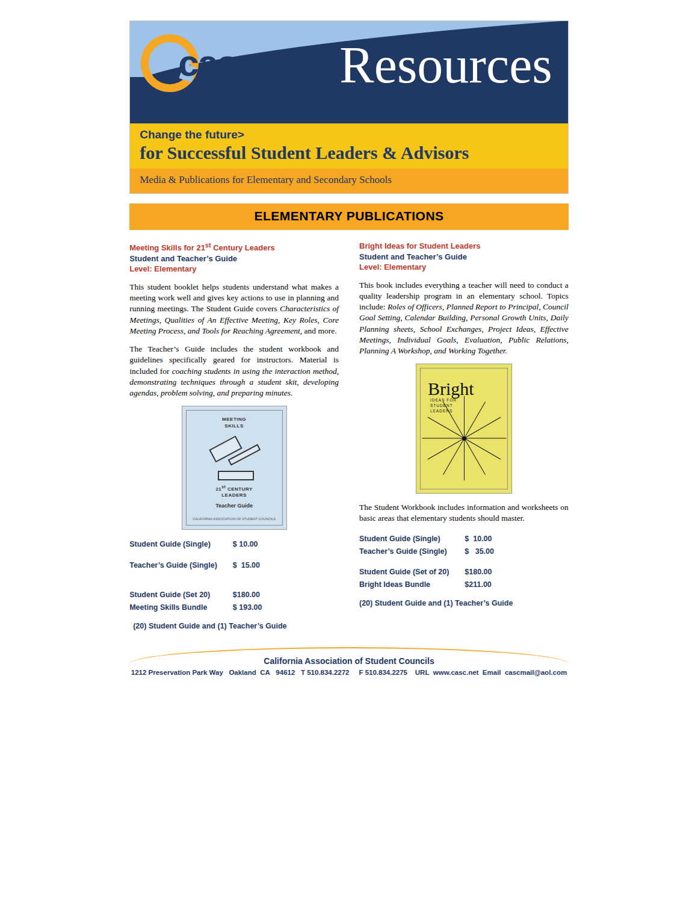casc
Resources
Change the future>
for Successful Student Leaders & Advisors
Media & Publications for Elementary and Secondary Schools
ELEMENTARY PUBLICATIONS
Meeting Skills for 21st Century Leaders
Student and Teacher’s Guide
Level: Elementary
This student booklet helps students understand what makes a meeting work well and gives key actions to use in planning and running meetings. The Student Guide covers Characteristics of Meetings, Qualities of An Effective Meeting, Key Roles, Core Meeting Process, and Tools for Reaching Agreement, and more.
The Teacher’s Guide includes the student workbook and guidelines specifically geared for instructors. Material is included for coaching students in using the interaction method, demonstrating techniques through a student skit, developing agendas, problem solving, and preparing minutes.
MEETING
SKILLS
21st CENTURY
LEADERS
Teacher Guide
CALIFORNIA ASSOCIATION OF STUDENT COUNCILS
| Student Guide (Single) | $ 10.00 |
| Teacher’s Guide (Single) | $ 15.00 |
| Student Guide (Set 20) | $180.00 |
| Meeting Skills Bundle | $ 193.00 |
(20) Student Guide and (1) Teacher’s Guide
Bright Ideas for Student Leaders
Student and Teacher’s Guide
Level: Elementary
This book includes everything a teacher will need to conduct a quality leadership program in an elementary school. Topics include: Roles of Officers, Planned Report to Principal, Council Goal Setting, Calendar Building, Personal Growth Units, Daily Planning sheets, School Exchanges, Project Ideas, Effective Meetings, Individual Goals, Evaluation, Public Relations, Planning A Workshop, and Working Together.
Bright
IDEAS FOR
STUDENT
LEADERS
The Student Workbook includes information and worksheets on basic areas that elementary students should master.
| Student Guide (Single) | $ 10.00 |
| Teacher’s Guide (Single) | $ 35.00 |
| Student Guide (Set of 20) | $180.00 |
| Bright Ideas Bundle | $211.00 |
(20) Student Guide and (1) Teacher’s Guide
California Association of Student Councils
1212 Preservation Park Way Oakland CA 94612 T 510.834.2272 F 510.834.2275 URL www.casc.net Email cascmail@aol.com